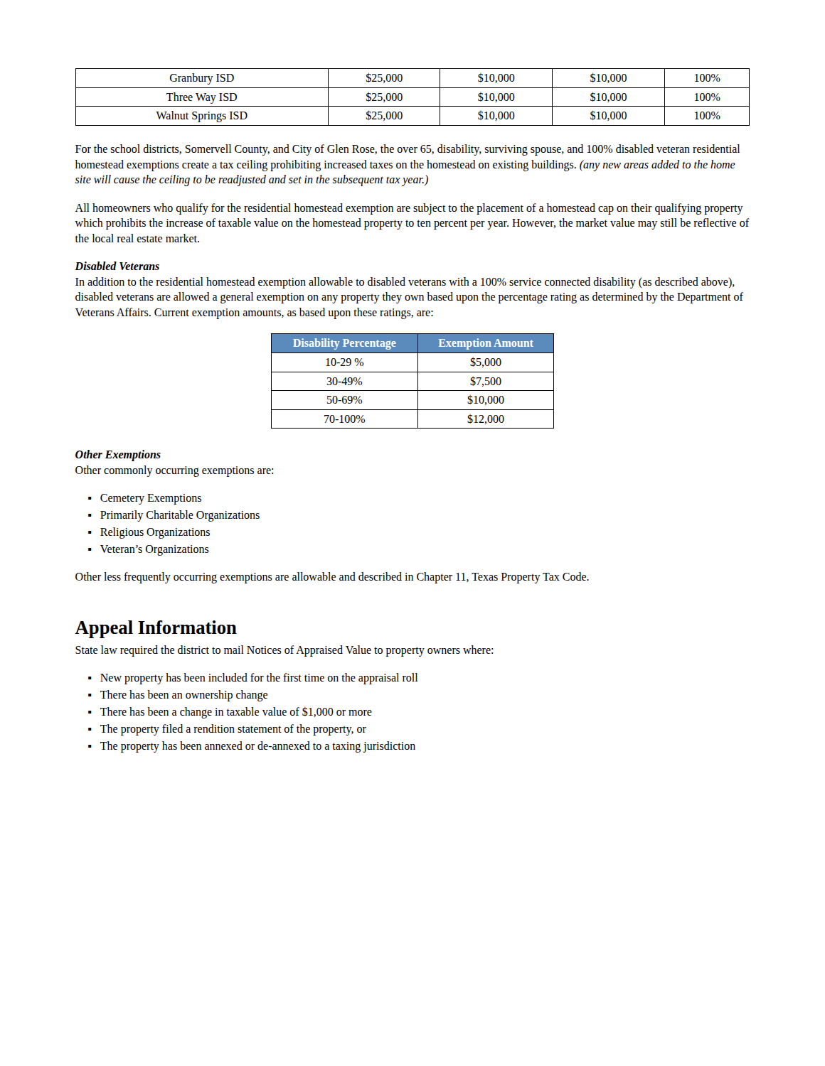| Granbury ISD | $25,000 | $10,000 | $10,000 | 100% |
| Three Way ISD | $25,000 | $10,000 | $10,000 | 100% |
| Walnut Springs ISD | $25,000 | $10,000 | $10,000 | 100% |
For the school districts, Somervell County, and City of Glen Rose, the over 65, disability, surviving spouse, and 100% disabled veteran residential homestead exemptions create a tax ceiling prohibiting increased taxes on the homestead on existing buildings. (any new areas added to the home site will cause the ceiling to be readjusted and set in the subsequent tax year.)
All homeowners who qualify for the residential homestead exemption are subject to the placement of a homestead cap on their qualifying property which prohibits the increase of taxable value on the homestead property to ten percent per year. However, the market value may still be reflective of the local real estate market.
Disabled Veterans
In addition to the residential homestead exemption allowable to disabled veterans with a 100% service connected disability (as described above), disabled veterans are allowed a general exemption on any property they own based upon the percentage rating as determined by the Department of Veterans Affairs. Current exemption amounts, as based upon these ratings, are:
| Disability Percentage | Exemption Amount |
| --- | --- |
| 10-29 % | $5,000 |
| 30-49% | $7,500 |
| 50-69% | $10,000 |
| 70-100% | $12,000 |
Other Exemptions
Other commonly occurring exemptions are:
Cemetery Exemptions
Primarily Charitable Organizations
Religious Organizations
Veteran’s Organizations
Other less frequently occurring exemptions are allowable and described in Chapter 11, Texas Property Tax Code.
Appeal Information
State law required the district to mail Notices of Appraised Value to property owners where:
New property has been included for the first time on the appraisal roll
There has been an ownership change
There has been a change in taxable value of $1,000 or more
The property filed a rendition statement of the property, or
The property has been annexed or de-annexed to a taxing jurisdiction